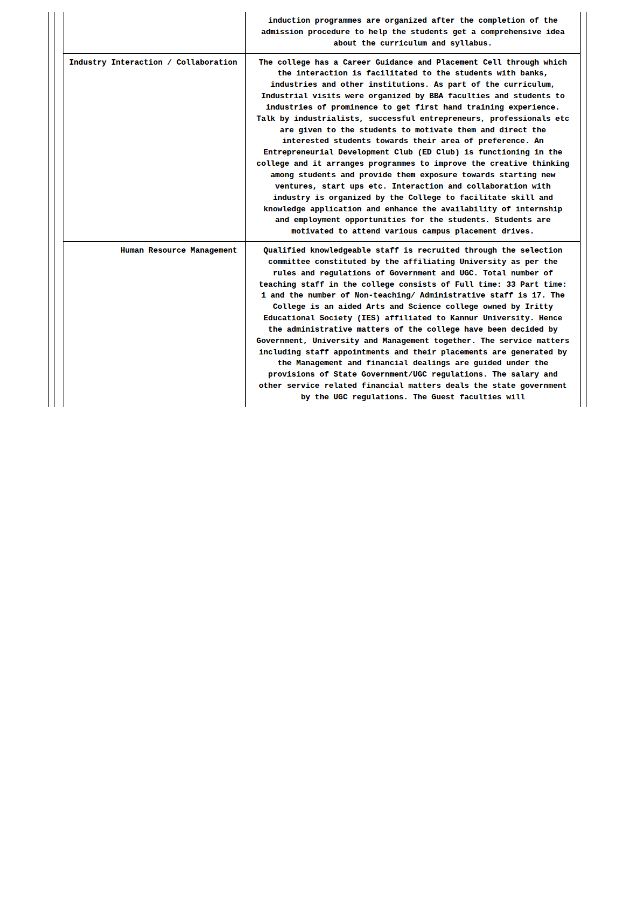| | | | induction programmes are organized after the completion of the admission procedure to help the students get a comprehensive idea about the curriculum and syllabus. | |
| | | Industry Interaction / Collaboration | The college has a Career Guidance and Placement Cell through which the interaction is facilitated to the students with banks, industries and other institutions. As part of the curriculum, Industrial visits were organized by BBA faculties and students to industries of prominence to get first hand training experience. Talk by industrialists, successful entrepreneurs, professionals etc are given to the students to motivate them and direct the interested students towards their area of preference. An Entrepreneurial Development Club (ED Club) is functioning in the college and it arranges programmes to improve the creative thinking among students and provide them exposure towards starting new ventures, start ups etc. Interaction and collaboration with industry is organized by the College to facilitate skill and knowledge application and enhance the availability of internship and employment opportunities for the students. Students are motivated to attend various campus placement drives. | |
| | | Human Resource Management | Qualified knowledgeable staff is recruited through the selection committee constituted by the affiliating University as per the rules and regulations of Government and UGC. Total number of teaching staff in the college consists of Full time: 33 Part time: 1 and the number of Non-teaching/ Administrative staff is 17. The College is an aided Arts and Science college owned by Iritty Educational Society (IES) affiliated to Kannur University. Hence the administrative matters of the college have been decided by Government, University and Management together. The service matters including staff appointments and their placements are generated by the Management and financial dealings are guided under the provisions of State Government/UGC regulations. The salary and other service related financial matters deals the state government by the UGC regulations. The Guest faculties will | |